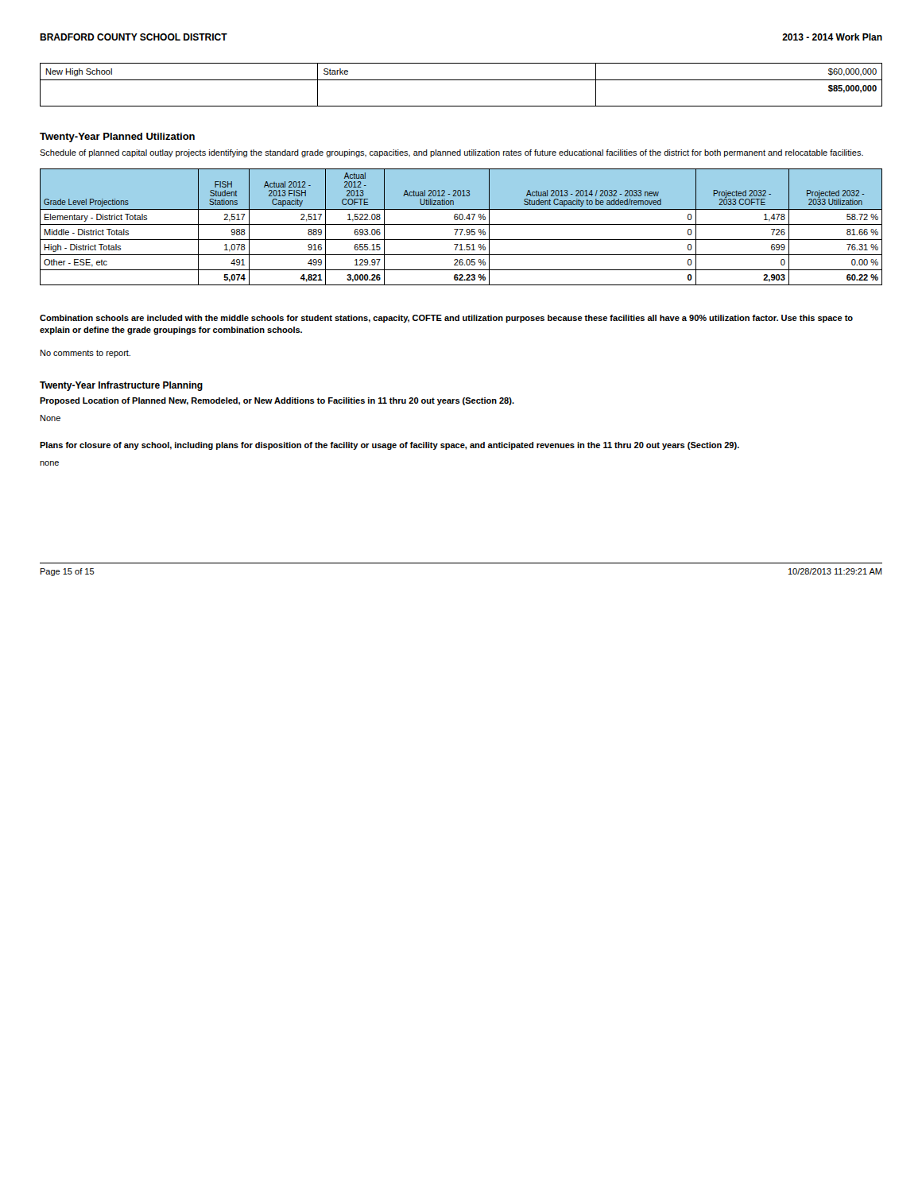BRADFORD COUNTY SCHOOL DISTRICT
2013 - 2014 Work Plan
| New High School | Starke | $60,000,000 |
| | | $85,000,000 |
Twenty-Year Planned Utilization
Schedule of planned capital outlay projects identifying the standard grade groupings, capacities, and planned utilization rates of future educational facilities of the district for both permanent and relocatable facilities.
| Grade Level Projections | FISH Student Stations | Actual 2012 - 2013 FISH Capacity | Actual 2012 - 2013 COFTE | Actual 2012 - 2013 Utilization | Actual 2013 - 2014 / 2032 - 2033 new Student Capacity to be added/removed | Projected 2032 - 2033 COFTE | Projected 2032 - 2033 Utilization |
| --- | --- | --- | --- | --- | --- | --- | --- |
| Elementary - District Totals | 2,517 | 2,517 | 1,522.08 | 60.47 % | 0 | 1,478 | 58.72 % |
| Middle - District Totals | 988 | 889 | 693.06 | 77.95 % | 0 | 726 | 81.66 % |
| High - District Totals | 1,078 | 916 | 655.15 | 71.51 % | 0 | 699 | 76.31 % |
| Other - ESE, etc | 491 | 499 | 129.97 | 26.05 % | 0 | 0 | 0.00 % |
| | 5,074 | 4,821 | 3,000.26 | 62.23 % | 0 | 2,903 | 60.22 % |
Combination schools are included with the middle schools for student stations, capacity, COFTE and utilization purposes because these facilities all have a 90% utilization factor. Use this space to explain or define the grade groupings for combination schools.
No comments to report.
Twenty-Year Infrastructure Planning
Proposed Location of Planned New, Remodeled, or New Additions to Facilities in 11 thru 20 out years (Section 28).
None
Plans for closure of any school, including plans for disposition of the facility or usage of facility space, and anticipated revenues in the 11 thru 20 out years (Section 29).
none
Page 15 of 15
10/28/2013 11:29:21 AM